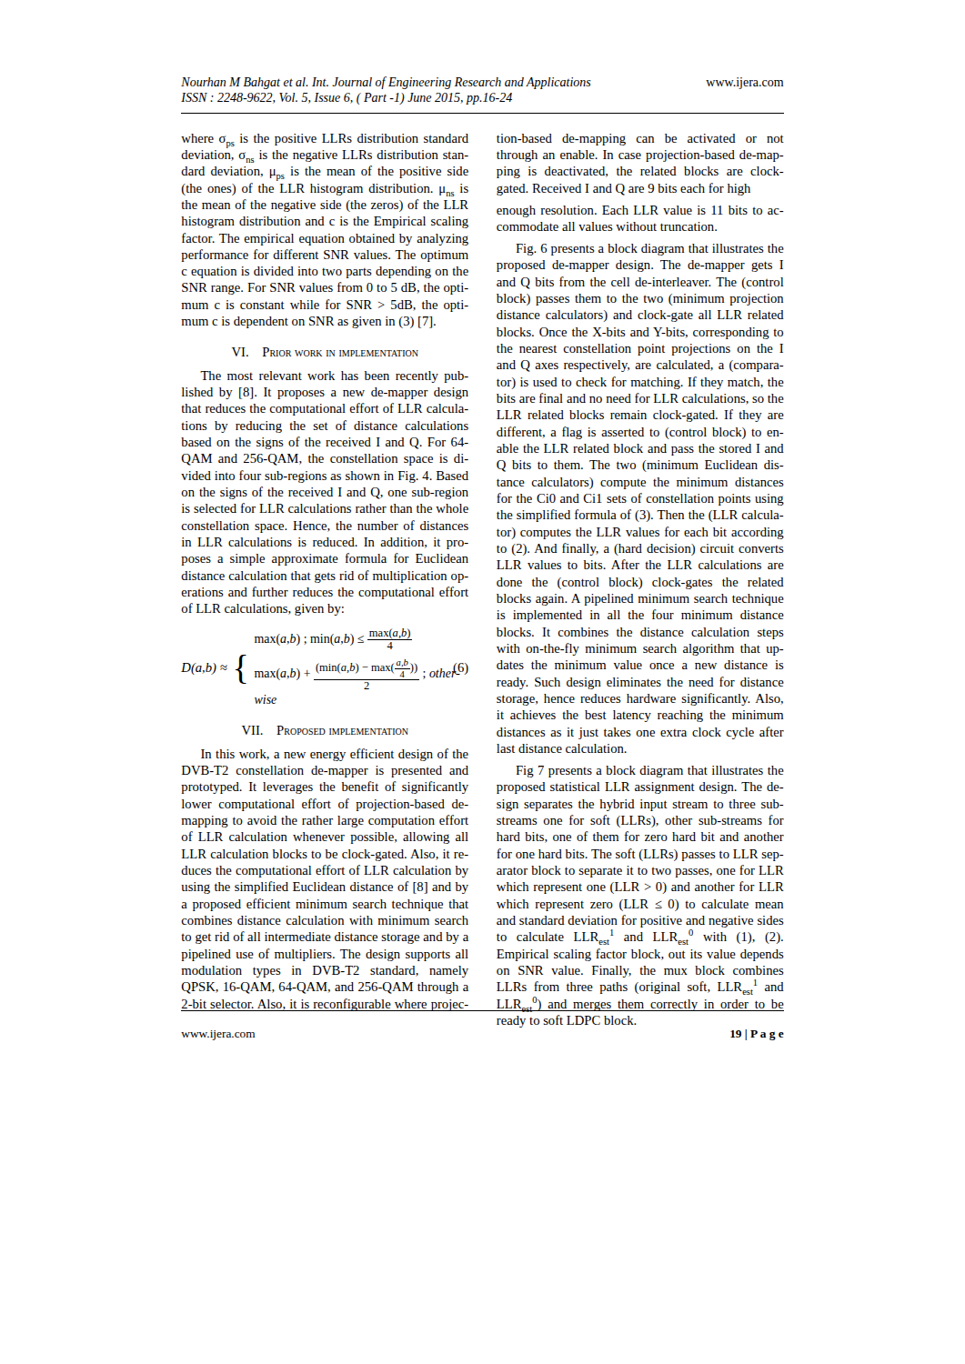Nourhan M Bahgat et al. Int. Journal of Engineering Research and Applications www.ijera.com
ISSN : 2248-9622, Vol. 5, Issue 6, ( Part -1) June 2015, pp.16-24
where σps is the positive LLRs distribution standard deviation, σns is the negative LLRs distribution standard deviation, μps is the mean of the positive side (the ones) of the LLR histogram distribution. μns is the mean of the negative side (the zeros) of the LLR histogram distribution and c is the Empirical scaling factor. The empirical equation obtained by analyzing performance for different SNR values. The optimum c equation is divided into two parts depending on the SNR range. For SNR values from 0 to 5 dB, the optimum c is constant while for SNR > 5dB, the optimum c is dependent on SNR as given in (3) [7].
VI. Prior work in implementation
The most relevant work has been recently published by [8]. It proposes a new de-mapper design that reduces the computational effort of LLR calculations by reducing the set of distance calculations based on the signs of the received I and Q. For 64-QAM and 256-QAM, the constellation space is divided into four sub-regions as shown in Fig. 4. Based on the signs of the received I and Q, one sub-region is selected for LLR calculations rather than the whole constellation space. Hence, the number of distances in LLR calculations is reduced. In addition, it proposes a simple approximate formula for Euclidean distance calculation that gets rid of multiplication operations and further reduces the computational effort of LLR calculations, given by:
D(a,b) ≈ { max(a,b) ; min(a,b) ≤ max(a,b) 4 max(a,b) + (min(a,b) − max(a,b 4)) 2 ; otherwise
(6)
VII. Proposed implementation
In this work, a new energy efficient design of the DVB-T2 constellation de-mapper is presented and prototyped. It leverages the benefit of significantly lower computational effort of projection-based de-mapping to avoid the rather large computation effort of LLR calculation whenever possible, allowing all LLR calculation blocks to be clock-gated. Also, it reduces the computational effort of LLR calculation by using the simplified Euclidean distance of [8] and by a proposed efficient minimum search technique that combines distance calculation with minimum search to get rid of all intermediate distance storage and by a pipelined use of multipliers. The design supports all modulation types in DVB-T2 standard, namely QPSK, 16-QAM, 64-QAM, and 256-QAM through a 2-bit selector. Also, it is reconfigurable where projection-based de-mapping can be activated or not through an enable. In case projection-based de-mapping is deactivated, the related blocks are clock-gated. Received I and Q are 9 bits each for high
enough resolution. Each LLR value is 11 bits to accommodate all values without truncation.
Fig. 6 presents a block diagram that illustrates the proposed de-mapper design. The de-mapper gets I and Q bits from the cell de-interleaver. The (control block) passes them to the two (minimum projection distance calculators) and clock-gate all LLR related blocks. Once the X-bits and Y-bits, corresponding to the nearest constellation point projections on the I and Q axes respectively, are calculated, a (comparator) is used to check for matching. If they match, the bits are final and no need for LLR calculations, so the LLR related blocks remain clock-gated. If they are different, a flag is asserted to (control block) to enable the LLR related block and pass the stored I and Q bits to them. The two (minimum Euclidean distance calculators) compute the minimum distances for the Ci0 and Ci1 sets of constellation points using the simplified formula of (3). Then the (LLR calculator) computes the LLR values for each bit according to (2). And finally, a (hard decision) circuit converts LLR values to bits. After the LLR calculations are done the (control block) clock-gates the related blocks again. A pipelined minimum search technique is implemented in all the four minimum distance blocks. It combines the distance calculation steps with on-the-fly minimum search algorithm that updates the minimum value once a new distance is ready. Such design eliminates the need for distance storage, hence reduces hardware significantly. Also, it achieves the best latency reaching the minimum distances as it just takes one extra clock cycle after last distance calculation.
Fig 7 presents a block diagram that illustrates the proposed statistical LLR assignment design. The design separates the hybrid input stream to three sub-streams one for soft (LLRs), other sub-streams for hard bits, one of them for zero hard bit and another for one hard bits. The soft (LLRs) passes to LLR separator block to separate it to two passes, one for LLR which represent one (LLR > 0) and another for LLR which represent zero (LLR ≤ 0) to calculate mean and standard deviation for positive and negative sides to calculate LLRest1 and LLRest0 with (1), (2). Empirical scaling factor block, out its value depends on SNR value. Finally, the mux block combines LLRs from three paths (original soft, LLRest1 and LLRest0) and merges them correctly in order to be ready to soft LDPC block.
www.ijera.com 19 | P a g e